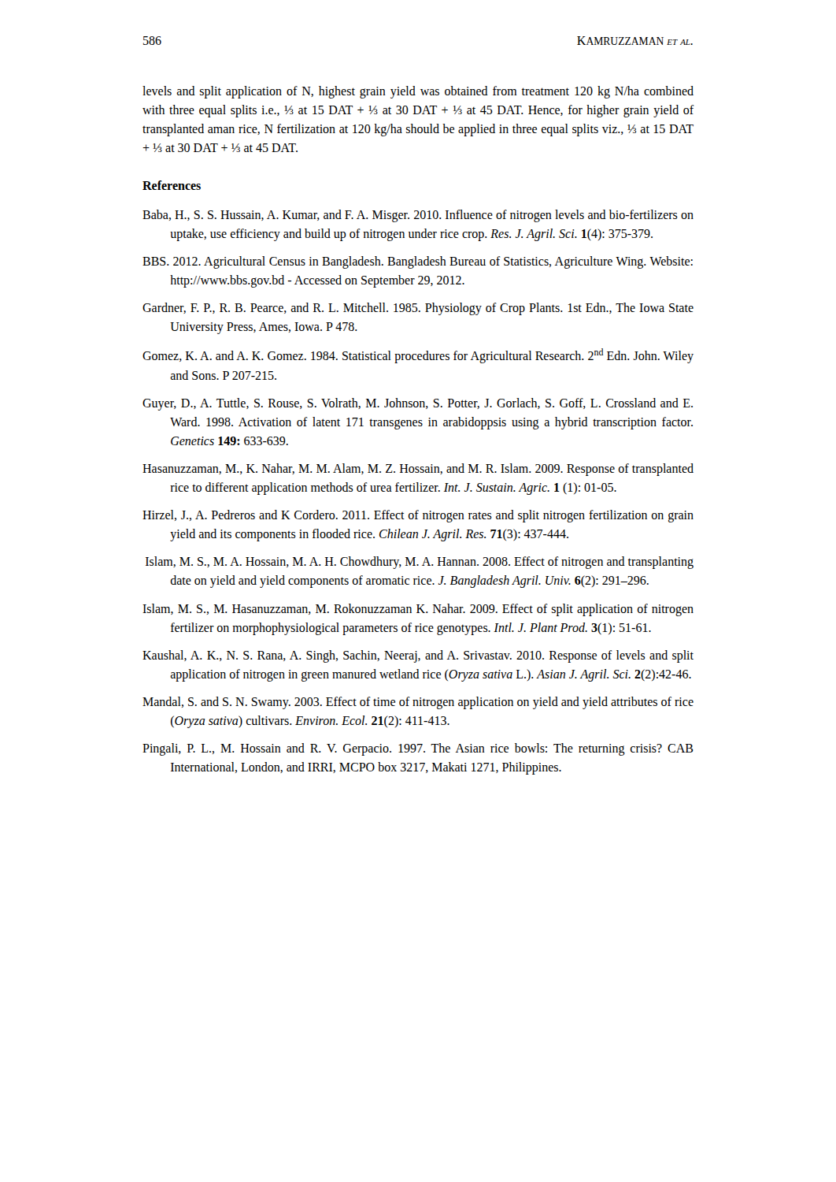586 KAMRUZZAMAN et al.
levels and split application of N, highest grain yield was obtained from treatment 120 kg N/ha combined with three equal splits i.e., ⅓ at 15 DAT + ⅓ at 30 DAT + ⅓ at 45 DAT. Hence, for higher grain yield of transplanted aman rice, N fertilization at 120 kg/ha should be applied in three equal splits viz., ⅓ at 15 DAT + ⅓ at 30 DAT + ⅓ at 45 DAT.
References
Baba, H., S. S. Hussain, A. Kumar, and F. A. Misger. 2010. Influence of nitrogen levels and bio-fertilizers on uptake, use efficiency and build up of nitrogen under rice crop. Res. J. Agril. Sci. 1(4): 375-379.
BBS. 2012. Agricultural Census in Bangladesh. Bangladesh Bureau of Statistics, Agriculture Wing. Website: http://www.bbs.gov.bd - Accessed on September 29, 2012.
Gardner, F. P., R. B. Pearce, and R. L. Mitchell. 1985. Physiology of Crop Plants. 1st Edn., The Iowa State University Press, Ames, Iowa. P 478.
Gomez, K. A. and A. K. Gomez. 1984. Statistical procedures for Agricultural Research. 2nd Edn. John. Wiley and Sons. P 207-215.
Guyer, D., A. Tuttle, S. Rouse, S. Volrath, M. Johnson, S. Potter, J. Gorlach, S. Goff, L. Crossland and E. Ward. 1998. Activation of latent 171 transgenes in arabidoppsis using a hybrid transcription factor. Genetics 149: 633-639.
Hasanuzzaman, M., K. Nahar, M. M. Alam, M. Z. Hossain, and M. R. Islam. 2009. Response of transplanted rice to different application methods of urea fertilizer. Int. J. Sustain. Agric. 1 (1): 01-05.
Hirzel, J., A. Pedreros and K Cordero. 2011. Effect of nitrogen rates and split nitrogen fertilization on grain yield and its components in flooded rice. Chilean J. Agril. Res. 71(3): 437-444.
Islam, M. S., M. A. Hossain, M. A. H. Chowdhury, M. A. Hannan. 2008. Effect of nitrogen and transplanting date on yield and yield components of aromatic rice. J. Bangladesh Agril. Univ. 6(2): 291–296.
Islam, M. S., M. Hasanuzzaman, M. Rokonuzzaman K. Nahar. 2009. Effect of split application of nitrogen fertilizer on morphophysiological parameters of rice genotypes. Intl. J. Plant Prod. 3(1): 51-61.
Kaushal, A. K., N. S. Rana, A. Singh, Sachin, Neeraj, and A. Srivastav. 2010. Response of levels and split application of nitrogen in green manured wetland rice (Oryza sativa L.). Asian J. Agril. Sci. 2(2):42-46.
Mandal, S. and S. N. Swamy. 2003. Effect of time of nitrogen application on yield and yield attributes of rice (Oryza sativa) cultivars. Environ. Ecol. 21(2): 411-413.
Pingali, P. L., M. Hossain and R. V. Gerpacio. 1997. The Asian rice bowls: The returning crisis? CAB International, London, and IRRI, MCPO box 3217, Makati 1271, Philippines.